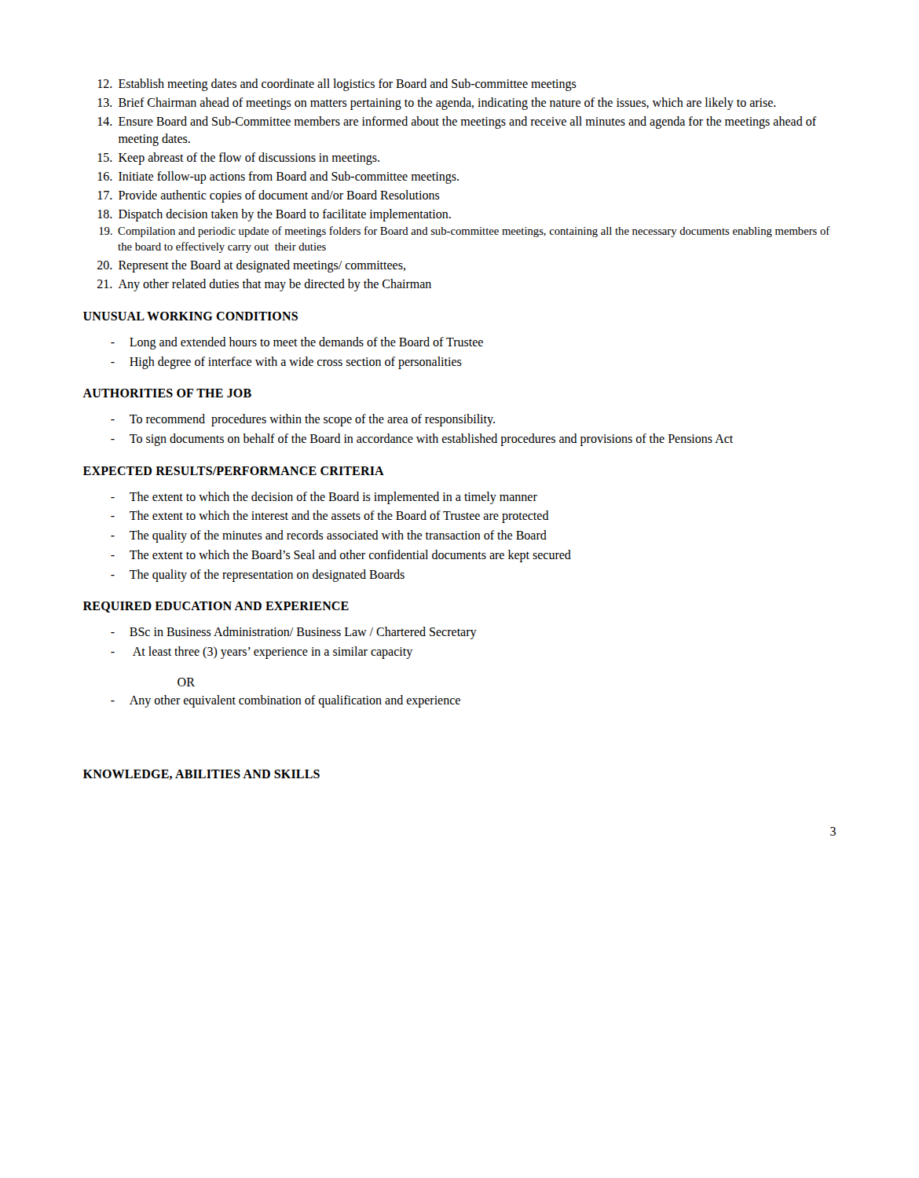Establish meeting dates and coordinate all logistics for Board and Sub-committee meetings
Brief Chairman ahead of meetings on matters pertaining to the agenda, indicating the nature of the issues, which are likely to arise.
Ensure Board and Sub-Committee members are informed about the meetings and receive all minutes and agenda for the meetings ahead of meeting dates.
Keep abreast of the flow of discussions in meetings.
Initiate follow-up actions from Board and Sub-committee meetings.
Provide authentic copies of document and/or Board Resolutions
Dispatch decision taken by the Board to facilitate implementation.
Compilation and periodic update of meetings folders for Board and sub-committee meetings, containing all the necessary documents enabling members of the board to effectively carry out their duties
Represent the Board at designated meetings/ committees,
Any other related duties that may be directed by the Chairman
UNUSUAL WORKING CONDITIONS
Long and extended hours to meet the demands of the Board of Trustee
High degree of interface with a wide cross section of personalities
AUTHORITIES OF THE JOB
To recommend procedures within the scope of the area of responsibility.
To sign documents on behalf of the Board in accordance with established procedures and provisions of the Pensions Act
EXPECTED RESULTS/PERFORMANCE CRITERIA
The extent to which the decision of the Board is implemented in a timely manner
The extent to which the interest and the assets of the Board of Trustee are protected
The quality of the minutes and records associated with the transaction of the Board
The extent to which the Board’s Seal and other confidential documents are kept secured
The quality of the representation on designated Boards
REQUIRED EDUCATION AND EXPERIENCE
BSc in Business Administration/ Business Law / Chartered Secretary
At least three (3) years’ experience in a similar capacity
OR
Any other equivalent combination of qualification and experience
KNOWLEDGE, ABILITIES AND SKILLS
3